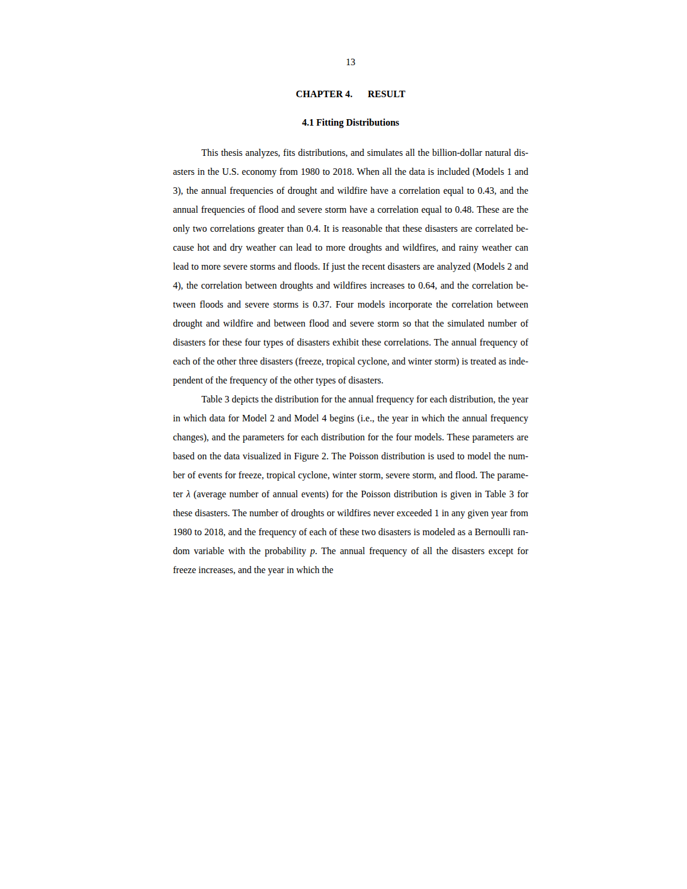13
CHAPTER 4. RESULT
4.1 Fitting Distributions
This thesis analyzes, fits distributions, and simulates all the billion-dollar natural disasters in the U.S. economy from 1980 to 2018. When all the data is included (Models 1 and 3), the annual frequencies of drought and wildfire have a correlation equal to 0.43, and the annual frequencies of flood and severe storm have a correlation equal to 0.48. These are the only two correlations greater than 0.4. It is reasonable that these disasters are correlated because hot and dry weather can lead to more droughts and wildfires, and rainy weather can lead to more severe storms and floods. If just the recent disasters are analyzed (Models 2 and 4), the correlation between droughts and wildfires increases to 0.64, and the correlation between floods and severe storms is 0.37. Four models incorporate the correlation between drought and wildfire and between flood and severe storm so that the simulated number of disasters for these four types of disasters exhibit these correlations. The annual frequency of each of the other three disasters (freeze, tropical cyclone, and winter storm) is treated as independent of the frequency of the other types of disasters.
Table 3 depicts the distribution for the annual frequency for each distribution, the year in which data for Model 2 and Model 4 begins (i.e., the year in which the annual frequency changes), and the parameters for each distribution for the four models. These parameters are based on the data visualized in Figure 2. The Poisson distribution is used to model the number of events for freeze, tropical cyclone, winter storm, severe storm, and flood. The parameter λ (average number of annual events) for the Poisson distribution is given in Table 3 for these disasters. The number of droughts or wildfires never exceeded 1 in any given year from 1980 to 2018, and the frequency of each of these two disasters is modeled as a Bernoulli random variable with the probability p. The annual frequency of all the disasters except for freeze increases, and the year in which the